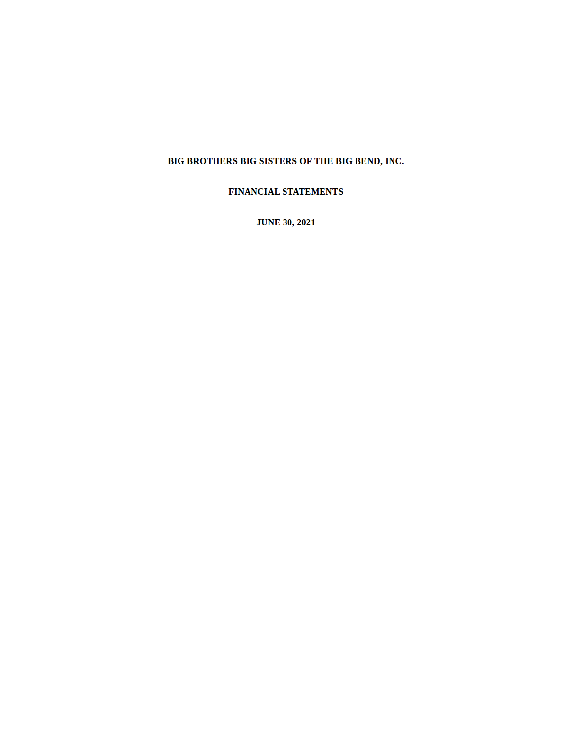BIG BROTHERS BIG SISTERS OF THE BIG BEND, INC.
FINANCIAL STATEMENTS
JUNE 30, 2021